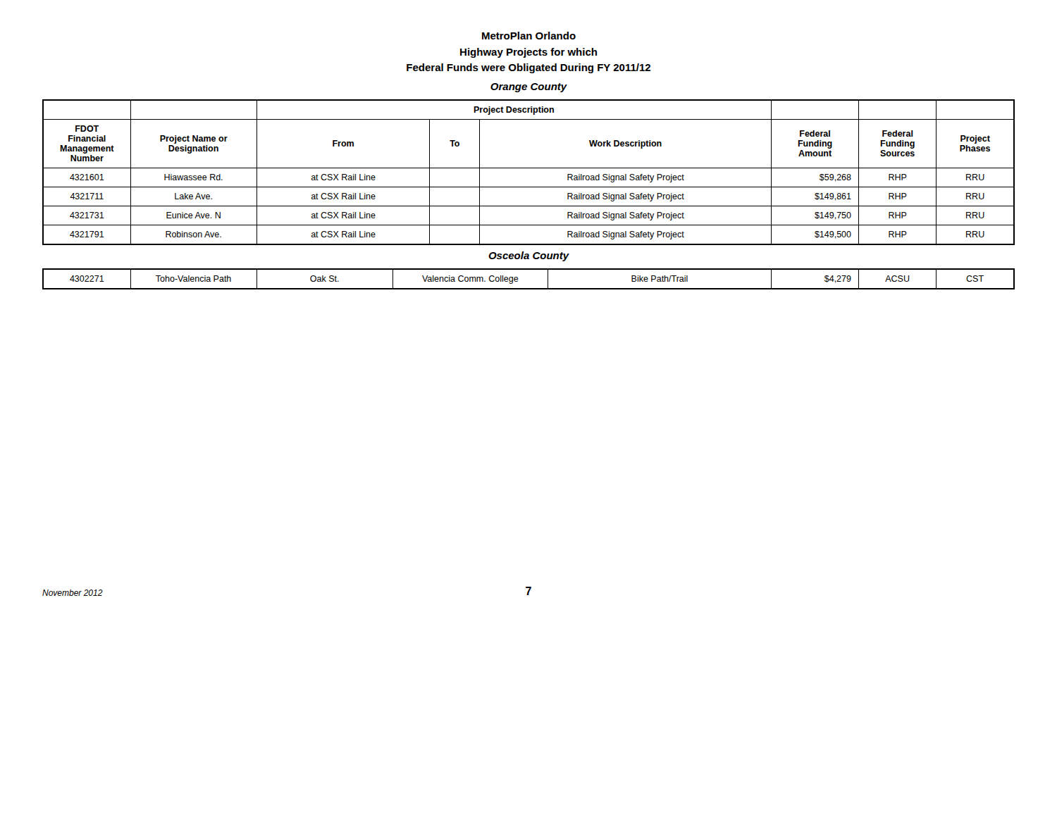MetroPlan Orlando
Highway Projects for which
Federal Funds were Obligated During FY 2011/12
Orange County
| | | Project Description | | | |
| --- | --- | --- | --- | --- | --- |
| FDOT Financial Management Number | Project Name or Designation | From | To | Work Description | Federal Funding Amount | Federal Funding Sources | Project Phases |
| 4321601 | Hiawassee Rd. | at CSX Rail Line | | Railroad Signal Safety Project | $59,268 | RHP | RRU |
| 4321711 | Lake Ave. | at CSX Rail Line | | Railroad Signal Safety Project | $149,861 | RHP | RRU |
| 4321731 | Eunice Ave. N | at CSX Rail Line | | Railroad Signal Safety Project | $149,750 | RHP | RRU |
| 4321791 | Robinson Ave. | at CSX Rail Line | | Railroad Signal Safety Project | $149,500 | RHP | RRU |
Osceola County
| 4302271 | Toho-Valencia Path | Oak St. | Valencia Comm. College | Bike Path/Trail | $4,279 | ACSU | CST |
November 2012
7